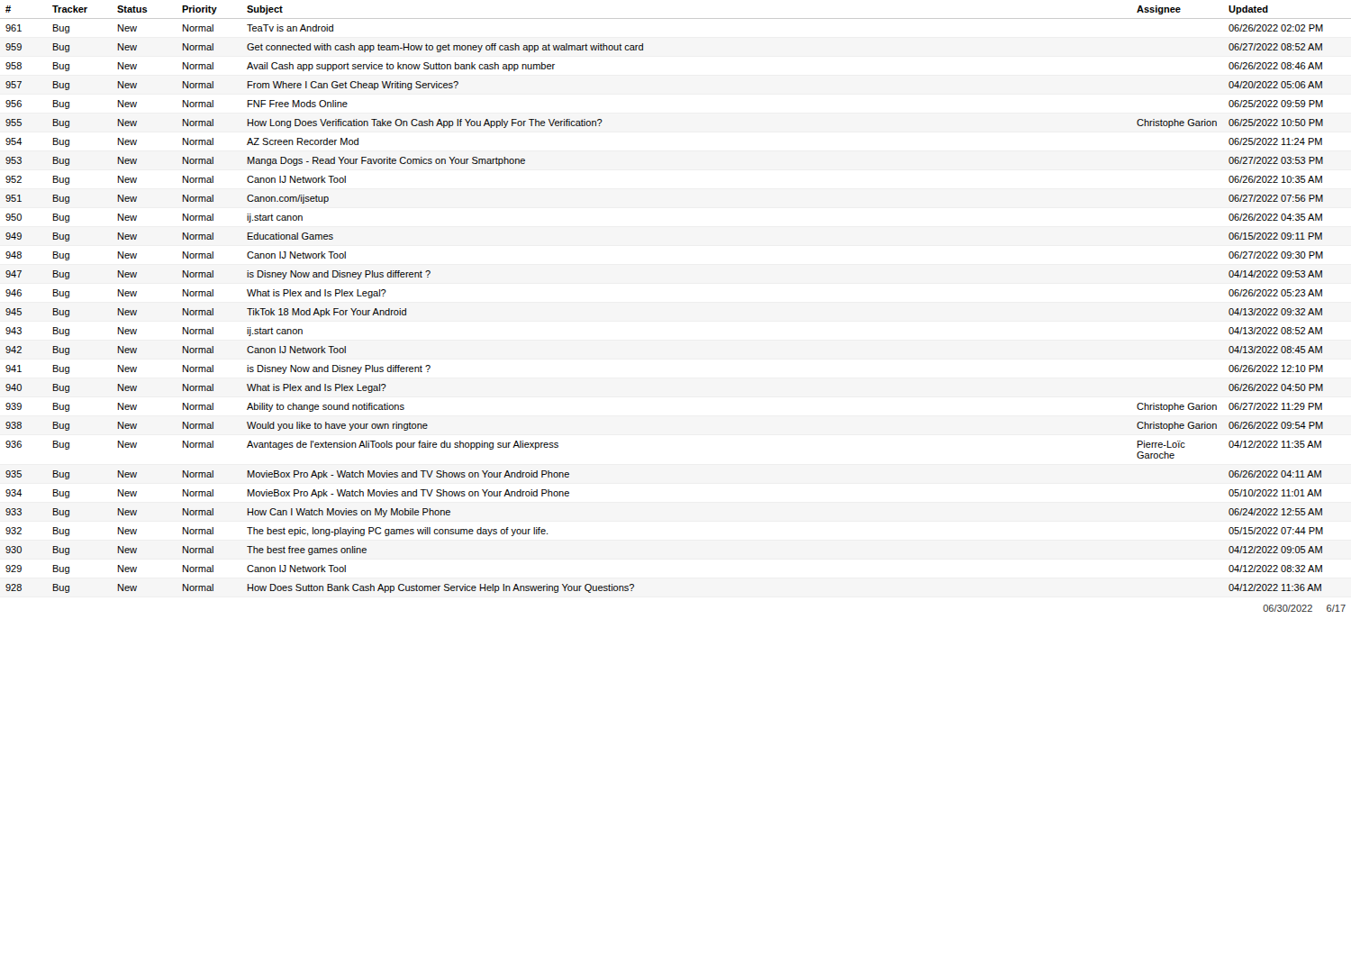| # | Tracker | Status | Priority | Subject | Assignee | Updated |
| --- | --- | --- | --- | --- | --- | --- |
| 961 | Bug | New | Normal | TeaTv is an Android | | 06/26/2022 02:02 PM |
| 959 | Bug | New | Normal | Get connected with cash app team-How to get money off cash app at walmart without card | | 06/27/2022 08:52 AM |
| 958 | Bug | New | Normal | Avail Cash app support service to know Sutton bank cash app number | | 06/26/2022 08:46 AM |
| 957 | Bug | New | Normal | From Where I Can Get Cheap Writing Services? | | 04/20/2022 05:06 AM |
| 956 | Bug | New | Normal | FNF Free Mods Online | | 06/25/2022 09:59 PM |
| 955 | Bug | New | Normal | How Long Does Verification Take On Cash App If You Apply For The Verification? | Christophe Garion | 06/25/2022 10:50 PM |
| 954 | Bug | New | Normal | AZ Screen Recorder Mod | | 06/25/2022 11:24 PM |
| 953 | Bug | New | Normal | Manga Dogs - Read Your Favorite Comics on Your Smartphone | | 06/27/2022 03:53 PM |
| 952 | Bug | New | Normal | Canon IJ Network Tool | | 06/26/2022 10:35 AM |
| 951 | Bug | New | Normal | Canon.com/ijsetup | | 06/27/2022 07:56 PM |
| 950 | Bug | New | Normal | ij.start canon | | 06/26/2022 04:35 AM |
| 949 | Bug | New | Normal | Educational Games | | 06/15/2022 09:11 PM |
| 948 | Bug | New | Normal | Canon IJ Network Tool | | 06/27/2022 09:30 PM |
| 947 | Bug | New | Normal | is Disney Now and Disney Plus different ? | | 04/14/2022 09:53 AM |
| 946 | Bug | New | Normal | What is Plex and Is Plex Legal? | | 06/26/2022 05:23 AM |
| 945 | Bug | New | Normal | TikTok 18 Mod Apk For Your Android | | 04/13/2022 09:32 AM |
| 943 | Bug | New | Normal | ij.start canon | | 04/13/2022 08:52 AM |
| 942 | Bug | New | Normal | Canon IJ Network Tool | | 04/13/2022 08:45 AM |
| 941 | Bug | New | Normal | is Disney Now and Disney Plus different ? | | 06/26/2022 12:10 PM |
| 940 | Bug | New | Normal | What is Plex and Is Plex Legal? | | 06/26/2022 04:50 PM |
| 939 | Bug | New | Normal | Ability to change sound notifications | Christophe Garion | 06/27/2022 11:29 PM |
| 938 | Bug | New | Normal | Would you like to have your own ringtone | Christophe Garion | 06/26/2022 09:54 PM |
| 936 | Bug | New | Normal | Avantages de l'extension AliTools pour faire du shopping sur Aliexpress | Pierre-Loïc Garoche | 04/12/2022 11:35 AM |
| 935 | Bug | New | Normal | MovieBox Pro Apk - Watch Movies and TV Shows on Your Android Phone | | 06/26/2022 04:11 AM |
| 934 | Bug | New | Normal | MovieBox Pro Apk - Watch Movies and TV Shows on Your Android Phone | | 05/10/2022 11:01 AM |
| 933 | Bug | New | Normal | How Can I Watch Movies on My Mobile Phone | | 06/24/2022 12:55 AM |
| 932 | Bug | New | Normal | The best epic, long-playing PC games will consume days of your life. | | 05/15/2022 07:44 PM |
| 930 | Bug | New | Normal | The best free games online | | 04/12/2022 09:05 AM |
| 929 | Bug | New | Normal | Canon IJ Network Tool | | 04/12/2022 08:32 AM |
| 928 | Bug | New | Normal | How Does Sutton Bank Cash App Customer Service Help In Answering Your Questions? | | 04/12/2022 11:36 AM |
| 06/30/2022 6/17 |